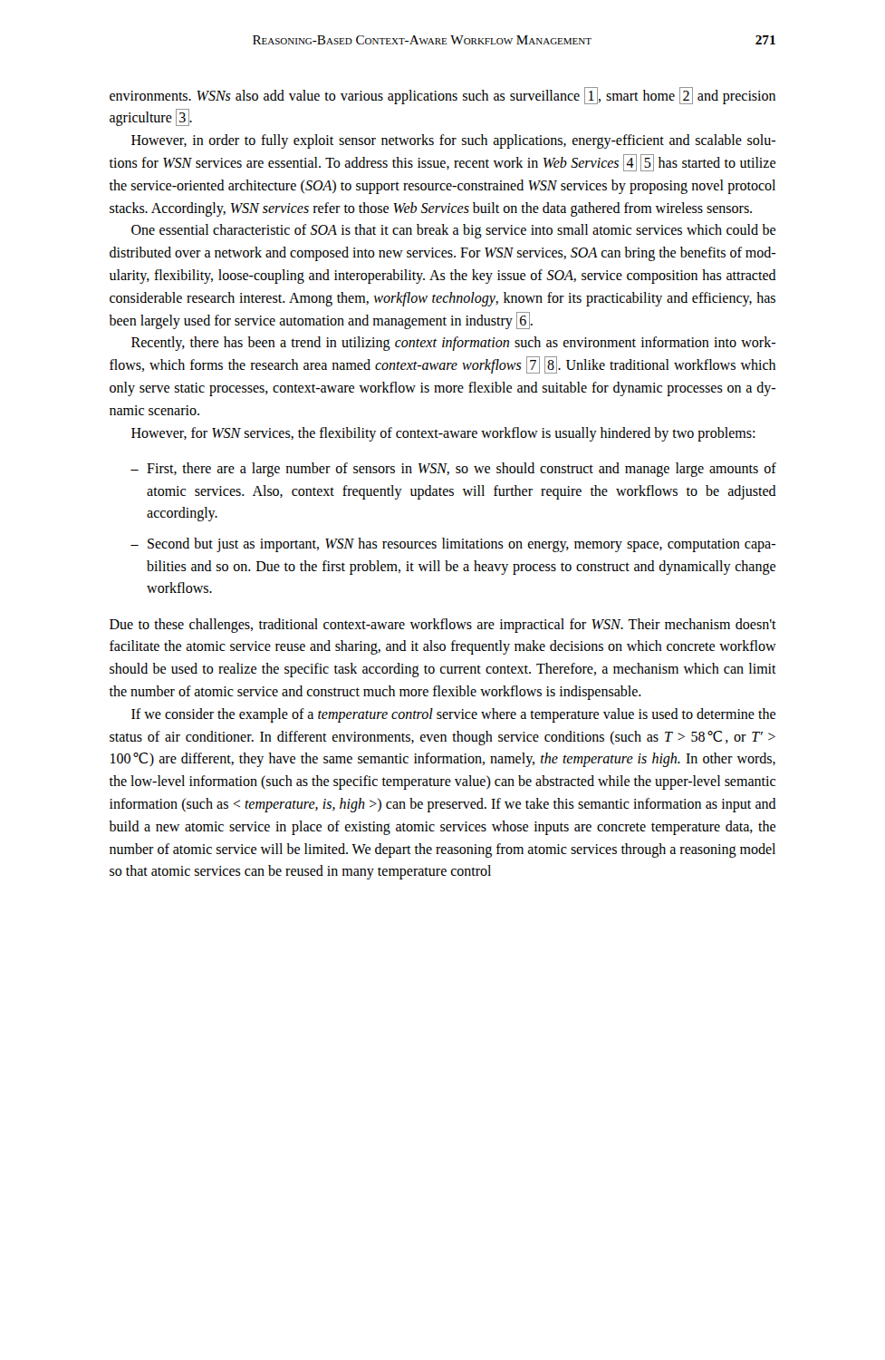Reasoning-Based Context-Aware Workflow Management 271
environments. WSNs also add value to various applications such as surveillance 1, smart home 2 and precision agriculture 3.
However, in order to fully exploit sensor networks for such applications, energy-efficient and scalable solutions for WSN services are essential. To address this issue, recent work in Web Services 4 5 has started to utilize the service-oriented architecture (SOA) to support resource-constrained WSN services by proposing novel protocol stacks. Accordingly, WSN services refer to those Web Services built on the data gathered from wireless sensors.
One essential characteristic of SOA is that it can break a big service into small atomic services which could be distributed over a network and composed into new services. For WSN services, SOA can bring the benefits of modularity, flexibility, loose-coupling and interoperability. As the key issue of SOA, service composition has attracted considerable research interest. Among them, workflow technology, known for its practicability and efficiency, has been largely used for service automation and management in industry 6.
Recently, there has been a trend in utilizing context information such as environment information into workflows, which forms the research area named context-aware workflows 7 8. Unlike traditional workflows which only serve static processes, context-aware workflow is more flexible and suitable for dynamic processes on a dynamic scenario.
However, for WSN services, the flexibility of context-aware workflow is usually hindered by two problems:
First, there are a large number of sensors in WSN, so we should construct and manage large amounts of atomic services. Also, context frequently updates will further require the workflows to be adjusted accordingly.
Second but just as important, WSN has resources limitations on energy, memory space, computation capabilities and so on. Due to the first problem, it will be a heavy process to construct and dynamically change workflows.
Due to these challenges, traditional context-aware workflows are impractical for WSN. Their mechanism doesn't facilitate the atomic service reuse and sharing, and it also frequently make decisions on which concrete workflow should be used to realize the specific task according to current context. Therefore, a mechanism which can limit the number of atomic service and construct much more flexible workflows is indispensable.
If we consider the example of a temperature control service where a temperature value is used to determine the status of air conditioner. In different environments, even though service conditions (such as T > 58℃, or T′ > 100℃) are different, they have the same semantic information, namely, the temperature is high. In other words, the low-level information (such as the specific temperature value) can be abstracted while the upper-level semantic information (such as < temperature, is, high >) can be preserved. If we take this semantic information as input and build a new atomic service in place of existing atomic services whose inputs are concrete temperature data, the number of atomic service will be limited. We depart the reasoning from atomic services through a reasoning model so that atomic services can be reused in many temperature control